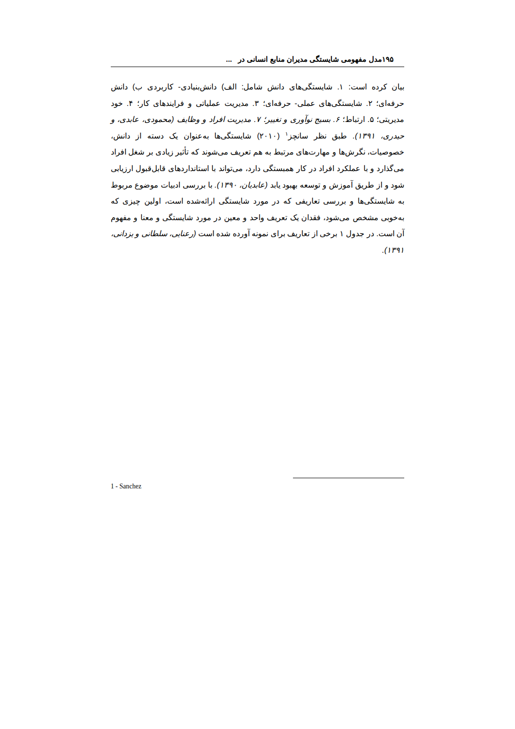۱۹۵ مدل مفهومی شایستگی مدیران منابع انسانی در ...
بیان کرده است: ۱. شایستگی‌های دانش شامل: الف) دانش‌بنیادی- کاربردی ب) دانش حرفه‌ای؛ ۲. شایستگی‌های عملی- حرفه‌ای؛ ۳. مدیریت عملیاتی و فرایندهای کار؛ ۴. خود مدیریتی؛ ۵. ارتباط؛ ۶. بسیج نوآوری و تغییر؛ ۷. مدیریت افراد و وظایف (محمودی، عابدی، و حیدری، ۱۳۹۱). طبق نظر سانچز۱ (۲۰۱۰) شایستگی‌ها به‌عنوان یک دسته از دانش، خصوصیات، نگرش‌ها و مهارت‌های مرتبط به هم تعریف می‌شوند که تأثیر زیادی بر شغل افراد می‌گذارد و با عملکرد افراد در کار همبستگی دارد، می‌تواند با استانداردهای قابل‌قبول ارزیابی شود و از طریق آموزش و توسعه بهبود یابد (عابدیان، ۱۳۹۰). با بررسی ادبیات موضوع مربوط به شایستگی‌ها و بررسی تعاریفی که در مورد شایستگی ارائه‌شده است، اولین چیزی که به‌خوبی مشخص می‌شود، فقدان یک تعریف واحد و معین در مورد شایستگی و معنا و مفهوم آن است. در جدول ۱ برخی از تعاریف برای نمونه آورده شده است (رعنایی، سلطانی و یزدانی، ۱۳۹۱).
1 - Sanchez